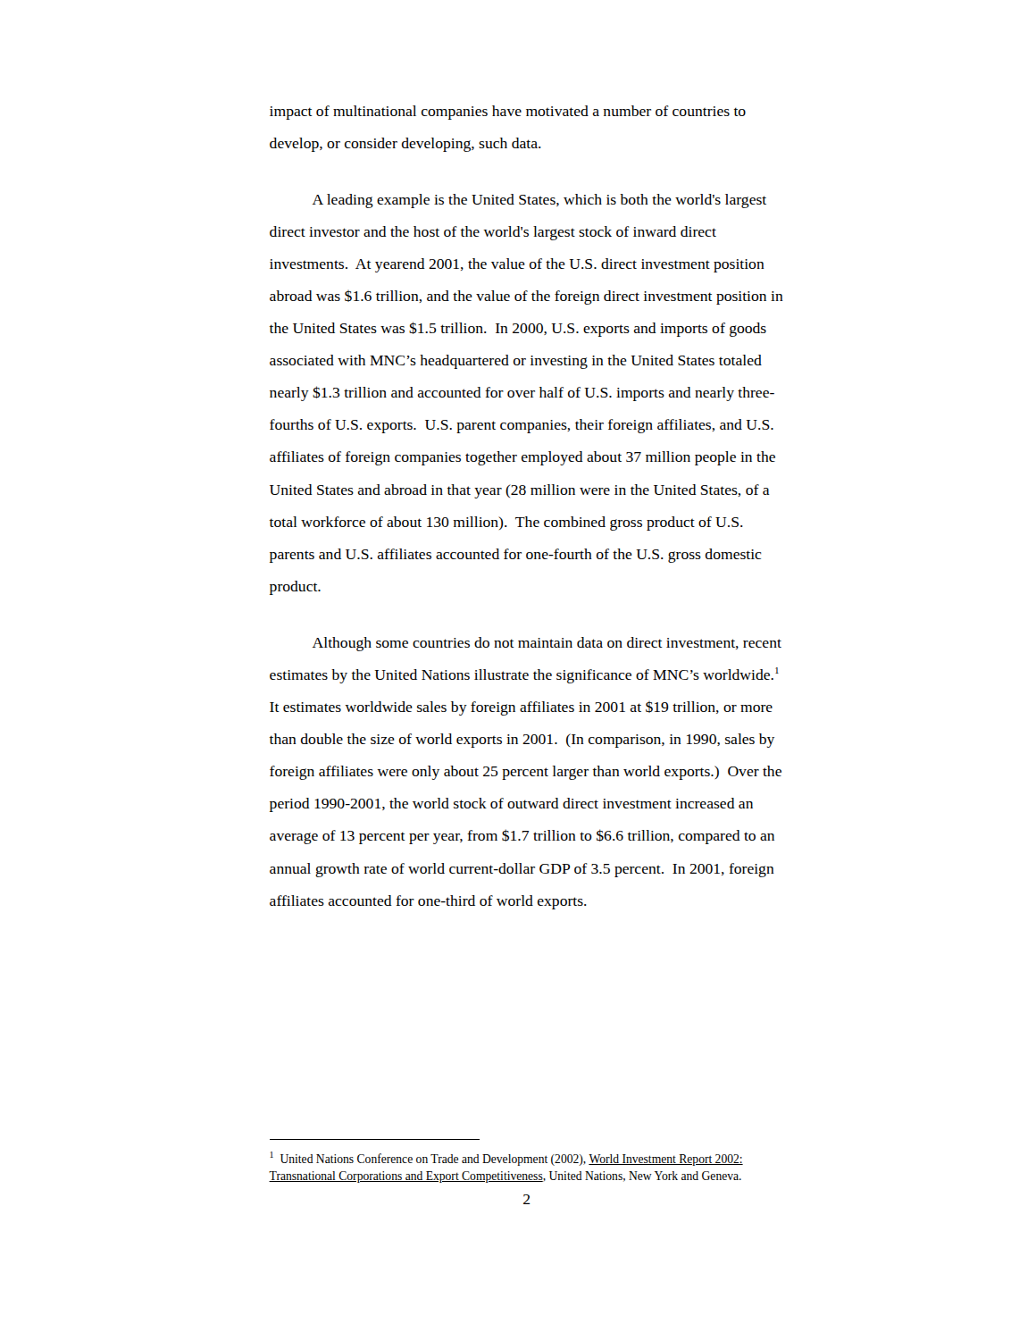impact of multinational companies have motivated a number of countries to develop, or consider developing, such data.
A leading example is the United States, which is both the world's largest direct investor and the host of the world's largest stock of inward direct investments. At yearend 2001, the value of the U.S. direct investment position abroad was $1.6 trillion, and the value of the foreign direct investment position in the United States was $1.5 trillion. In 2000, U.S. exports and imports of goods associated with MNC’s headquartered or investing in the United States totaled nearly $1.3 trillion and accounted for over half of U.S. imports and nearly three-fourths of U.S. exports. U.S. parent companies, their foreign affiliates, and U.S. affiliates of foreign companies together employed about 37 million people in the United States and abroad in that year (28 million were in the United States, of a total workforce of about 130 million). The combined gross product of U.S. parents and U.S. affiliates accounted for one-fourth of the U.S. gross domestic product.
Although some countries do not maintain data on direct investment, recent estimates by the United Nations illustrate the significance of MNC’s worldwide.1 It estimates worldwide sales by foreign affiliates in 2001 at $19 trillion, or more than double the size of world exports in 2001. (In comparison, in 1990, sales by foreign affiliates were only about 25 percent larger than world exports.) Over the period 1990-2001, the world stock of outward direct investment increased an average of 13 percent per year, from $1.7 trillion to $6.6 trillion, compared to an annual growth rate of world current-dollar GDP of 3.5 percent. In 2001, foreign affiliates accounted for one-third of world exports.
1 United Nations Conference on Trade and Development (2002), World Investment Report 2002: Transnational Corporations and Export Competitiveness, United Nations, New York and Geneva.
2